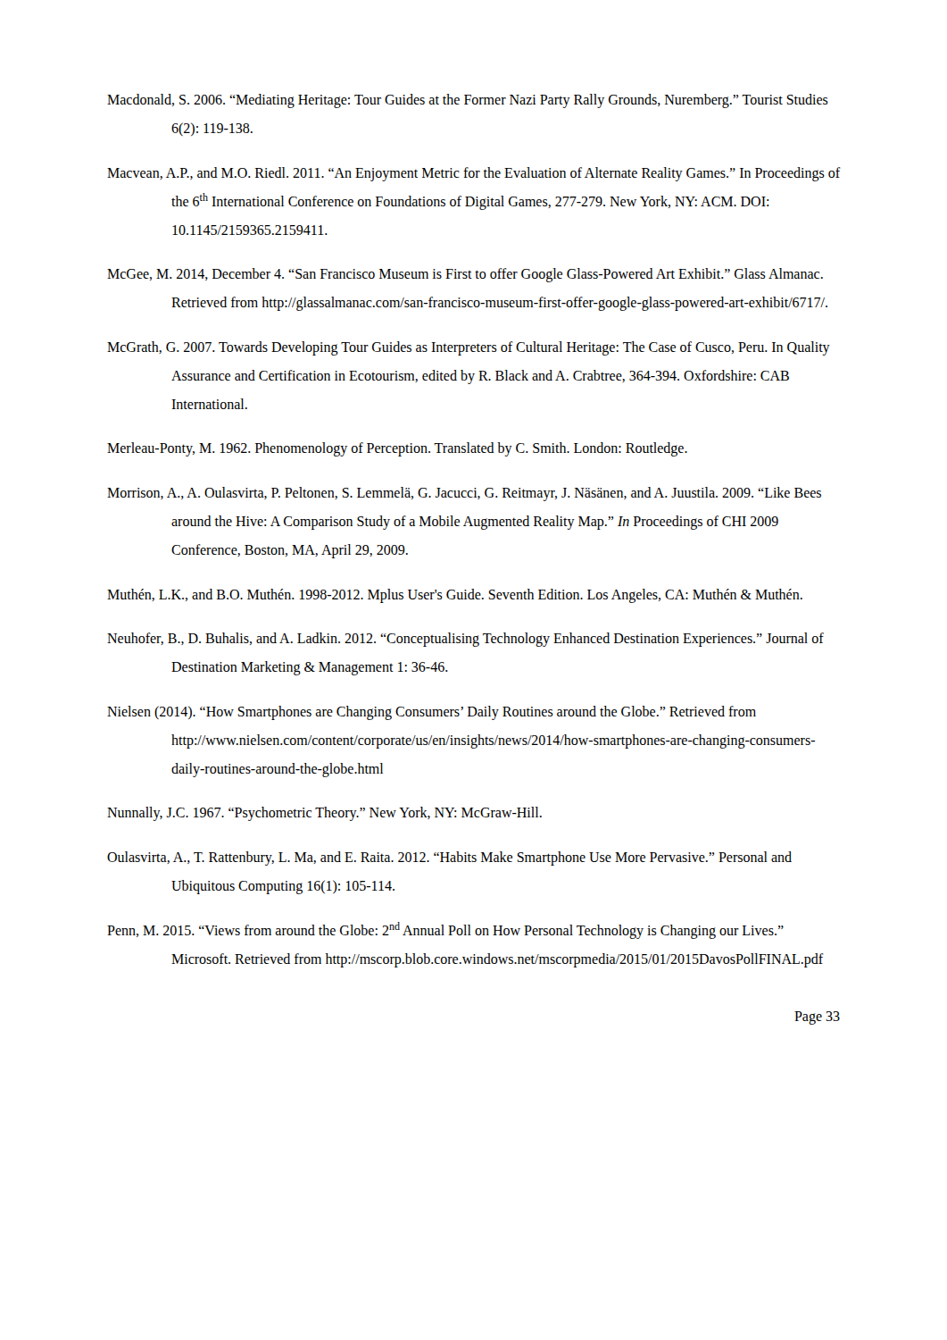Macdonald, S. 2006. “Mediating Heritage: Tour Guides at the Former Nazi Party Rally Grounds, Nuremberg.” Tourist Studies 6(2): 119-138.
Macvean, A.P., and M.O. Riedl. 2011. “An Enjoyment Metric for the Evaluation of Alternate Reality Games.” In Proceedings of the 6th International Conference on Foundations of Digital Games, 277-279. New York, NY: ACM. DOI: 10.1145/2159365.2159411.
McGee, M. 2014, December 4. “San Francisco Museum is First to offer Google Glass-Powered Art Exhibit.” Glass Almanac. Retrieved from http://glassalmanac.com/san-francisco-museum-first-offer-google-glass-powered-art-exhibit/6717/.
McGrath, G. 2007. Towards Developing Tour Guides as Interpreters of Cultural Heritage: The Case of Cusco, Peru. In Quality Assurance and Certification in Ecotourism, edited by R. Black and A. Crabtree, 364-394. Oxfordshire: CAB International.
Merleau-Ponty, M. 1962. Phenomenology of Perception. Translated by C. Smith. London: Routledge.
Morrison, A., A. Oulasvirta, P. Peltonen, S. Lemmelä, G. Jacucci, G. Reitmayr, J. Näsänen, and A. Juustila. 2009. “Like Bees around the Hive: A Comparison Study of a Mobile Augmented Reality Map.” In Proceedings of CHI 2009 Conference, Boston, MA, April 29, 2009.
Muthén, L.K., and B.O. Muthén. 1998-2012. Mplus User's Guide. Seventh Edition. Los Angeles, CA: Muthén & Muthén.
Neuhofer, B., D. Buhalis, and A. Ladkin. 2012. “Conceptualising Technology Enhanced Destination Experiences.” Journal of Destination Marketing & Management 1: 36-46.
Nielsen (2014). “How Smartphones are Changing Consumers’ Daily Routines around the Globe.” Retrieved from http://www.nielsen.com/content/corporate/us/en/insights/news/2014/how-smartphones-are-changing-consumers-daily-routines-around-the-globe.html
Nunnally, J.C. 1967. “Psychometric Theory.” New York, NY: McGraw-Hill.
Oulasvirta, A., T. Rattenbury, L. Ma, and E. Raita. 2012. “Habits Make Smartphone Use More Pervasive.” Personal and Ubiquitous Computing 16(1): 105-114.
Penn, M. 2015. “Views from around the Globe: 2nd Annual Poll on How Personal Technology is Changing our Lives.” Microsoft. Retrieved from http://mscorp.blob.core.windows.net/mscorpmedia/2015/01/2015DavosPollFINAL.pdf
Page 33